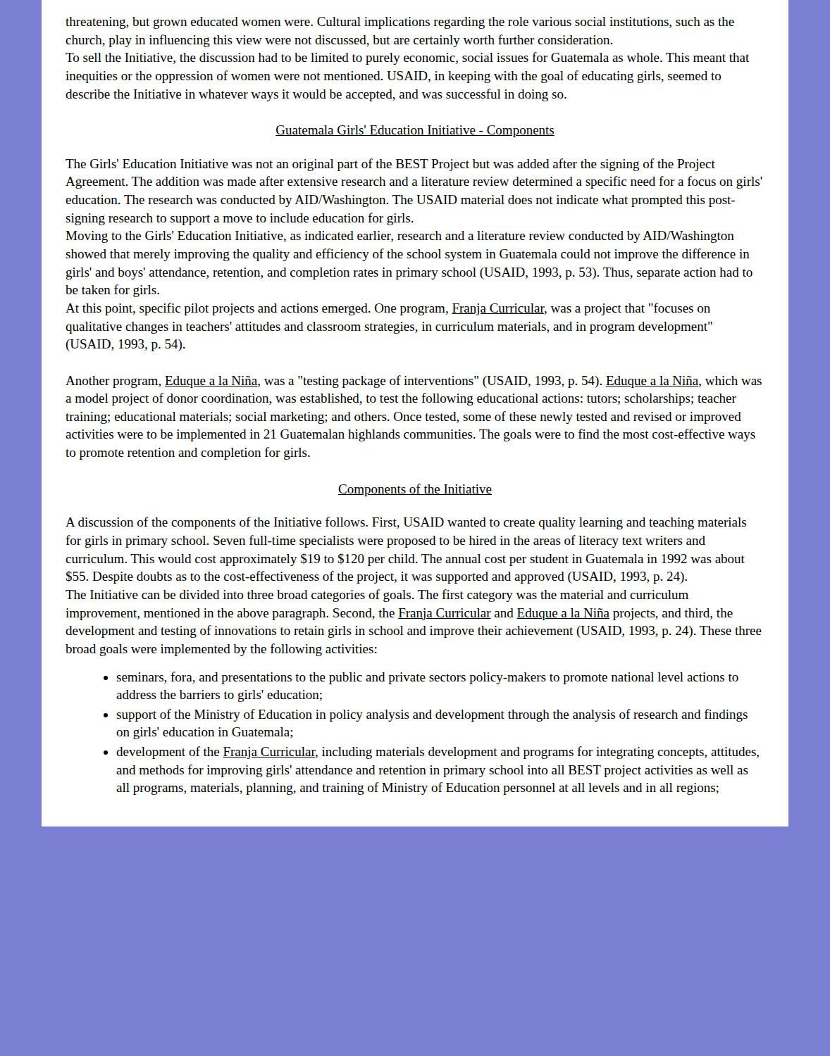threatening, but grown educated women were. Cultural implications regarding the role various social institutions, such as the church, play in influencing this view were not discussed, but are certainly worth further consideration.
To sell the Initiative, the discussion had to be limited to purely economic, social issues for Guatemala as whole. This meant that inequities or the oppression of women were not mentioned. USAID, in keeping with the goal of educating girls, seemed to describe the Initiative in whatever ways it would be accepted, and was successful in doing so.
Guatemala Girls' Education Initiative - Components
The Girls' Education Initiative was not an original part of the BEST Project but was added after the signing of the Project Agreement. The addition was made after extensive research and a literature review determined a specific need for a focus on girls' education. The research was conducted by AID/Washington. The USAID material does not indicate what prompted this post-signing research to support a move to include education for girls.
Moving to the Girls' Education Initiative, as indicated earlier, research and a literature review conducted by AID/Washington showed that merely improving the quality and efficiency of the school system in Guatemala could not improve the difference in girls' and boys' attendance, retention, and completion rates in primary school (USAID, 1993, p. 53). Thus, separate action had to be taken for girls.
At this point, specific pilot projects and actions emerged. One program, Franja Curricular, was a project that "focuses on qualitative changes in teachers' attitudes and classroom strategies, in curriculum materials, and in program development" (USAID, 1993, p. 54).
Another program, Eduque a la Niña, was a "testing package of interventions" (USAID, 1993, p. 54). Eduque a la Niña, which was a model project of donor coordination, was established, to test the following educational actions: tutors; scholarships; teacher training; educational materials; social marketing; and others. Once tested, some of these newly tested and revised or improved activities were to be implemented in 21 Guatemalan highlands communities. The goals were to find the most cost-effective ways to promote retention and completion for girls.
Components of the Initiative
A discussion of the components of the Initiative follows. First, USAID wanted to create quality learning and teaching materials for girls in primary school. Seven full-time specialists were proposed to be hired in the areas of literacy text writers and curriculum. This would cost approximately $19 to $120 per child. The annual cost per student in Guatemala in 1992 was about $55. Despite doubts as to the cost-effectiveness of the project, it was supported and approved (USAID, 1993, p. 24).
The Initiative can be divided into three broad categories of goals. The first category was the material and curriculum improvement, mentioned in the above paragraph. Second, the Franja Curricular and Eduque a la Niña projects, and third, the development and testing of innovations to retain girls in school and improve their achievement (USAID, 1993, p. 24). These three broad goals were implemented by the following activities:
seminars, fora, and presentations to the public and private sectors policy-makers to promote national level actions to address the barriers to girls' education;
support of the Ministry of Education in policy analysis and development through the analysis of research and findings on girls' education in Guatemala;
development of the Franja Curricular, including materials development and programs for integrating concepts, attitudes, and methods for improving girls' attendance and retention in primary school into all BEST project activities as well as all programs, materials, planning, and training of Ministry of Education personnel at all levels and in all regions;